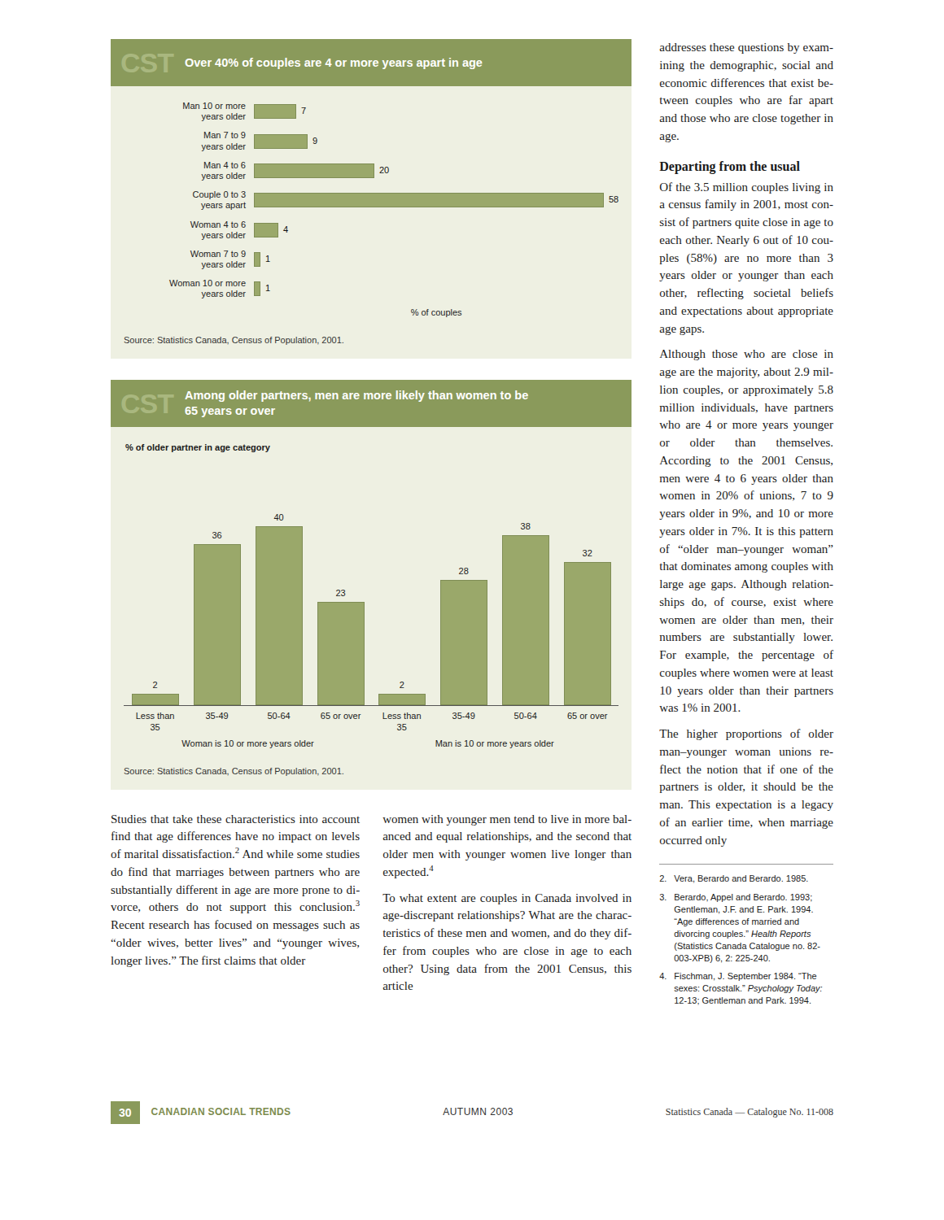CST
Over 40% of couples are 4 or more years apart in age
Man 10 or more
years older
7
Man 7 to 9
years older
9
Man 4 to 6
years older
20
Couple 0 to 3
years apart
58
Woman 4 to 6
years older
4
Woman 7 to 9
years older
1
Woman 10 or more
years older
1
% of couples
Source: Statistics Canada, Census of Population, 2001.
CST
Among older partners, men are more likely than women to be
65 years or over
% of older partner in age category
2
36
40
23
2
28
38
32
Less than 35
35-49
50-64
65 or over
Less than 35
35-49
50-64
65 or over
Woman is 10 or more years older
Man is 10 or more years older
Source: Statistics Canada, Census of Population, 2001.
Studies that take these characteristics into account find that age differences have no impact on levels of marital dissatisfaction.2 And while some studies do find that marriages between partners who are substantially different in age are more prone to divorce, others do not support this conclusion.3 Recent research has focused on messages such as “older wives, better lives” and “younger wives, longer lives.” The first claims that older
women with younger men tend to live in more balanced and equal relationships, and the second that older men with younger women live longer than expected.4
To what extent are couples in Canada involved in age-discrepant relationships? What are the characteristics of these men and women, and do they differ from couples who are close in age to each other? Using data from the 2001 Census, this article
addresses these questions by examining the demographic, social and economic differences that exist between couples who are far apart and those who are close together in age.
Departing from the usual
Of the 3.5 million couples living in a census family in 2001, most consist of partners quite close in age to each other. Nearly 6 out of 10 couples (58%) are no more than 3 years older or younger than each other, reflecting societal beliefs and expectations about appropriate age gaps.
Although those who are close in age are the majority, about 2.9 million couples, or approximately 5.8 million individuals, have partners who are 4 or more years younger or older than themselves. According to the 2001 Census, men were 4 to 6 years older than women in 20% of unions, 7 to 9 years older in 9%, and 10 or more years older in 7%. It is this pattern of “older man–younger woman” that dominates among couples with large age gaps. Although relationships do, of course, exist where women are older than men, their numbers are substantially lower. For example, the percentage of couples where women were at least 10 years older than their partners was 1% in 2001.
The higher proportions of older man–younger woman unions reflect the notion that if one of the partners is older, it should be the man. This expectation is a legacy of an earlier time, when marriage occurred only
2. Vera, Berardo and Berardo. 1985.
3. Berardo, Appel and Berardo. 1993; Gentleman, J.F. and E. Park. 1994. “Age differences of married and divorcing couples.” Health Reports (Statistics Canada Catalogue no. 82-003-XPB) 6, 2: 225-240.
4. Fischman, J. September 1984. “The sexes: Crosstalk.” Psychology Today: 12-13; Gentleman and Park. 1994.
30
CANADIAN SOCIAL TRENDS
AUTUMN 2003
Statistics Canada — Catalogue No. 11-008